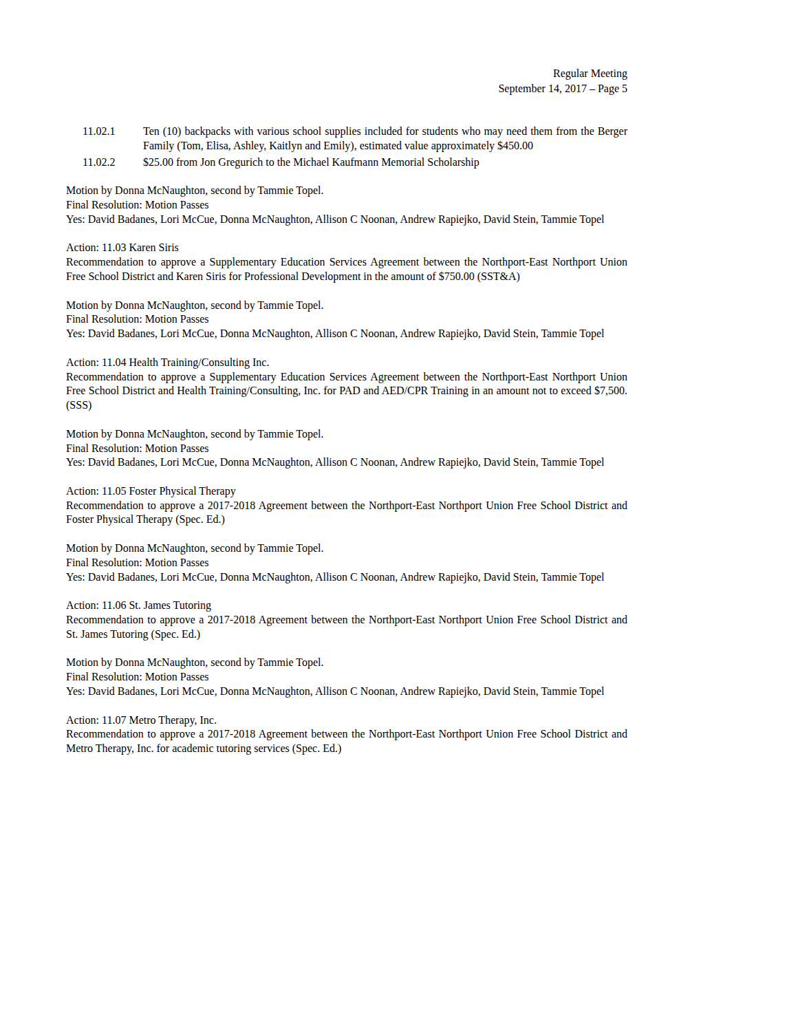Regular Meeting
September 14, 2017 – Page 5
11.02.1
Ten (10) backpacks with various school supplies included for students who may need them from the Berger Family (Tom, Elisa, Ashley, Kaitlyn and Emily), estimated value approximately $450.00
11.02.2
$25.00 from Jon Gregurich to the Michael Kaufmann Memorial Scholarship
Motion by Donna McNaughton, second by Tammie Topel.
Final Resolution: Motion Passes
Yes: David Badanes, Lori McCue, Donna McNaughton, Allison C Noonan, Andrew Rapiejko, David Stein, Tammie Topel
Action: 11.03 Karen Siris
Recommendation to approve a Supplementary Education Services Agreement between the Northport-East Northport Union Free School District and Karen Siris for Professional Development in the amount of $750.00 (SST&A)
Motion by Donna McNaughton, second by Tammie Topel.
Final Resolution: Motion Passes
Yes: David Badanes, Lori McCue, Donna McNaughton, Allison C Noonan, Andrew Rapiejko, David Stein, Tammie Topel
Action: 11.04 Health Training/Consulting Inc.
Recommendation to approve a Supplementary Education Services Agreement between the Northport-East Northport Union Free School District and Health Training/Consulting, Inc. for PAD and AED/CPR Training in an amount not to exceed $7,500. (SSS)
Motion by Donna McNaughton, second by Tammie Topel.
Final Resolution: Motion Passes
Yes: David Badanes, Lori McCue, Donna McNaughton, Allison C Noonan, Andrew Rapiejko, David Stein, Tammie Topel
Action: 11.05 Foster Physical Therapy
Recommendation to approve a 2017-2018 Agreement between the Northport-East Northport Union Free School District and Foster Physical Therapy (Spec. Ed.)
Motion by Donna McNaughton, second by Tammie Topel.
Final Resolution: Motion Passes
Yes: David Badanes, Lori McCue, Donna McNaughton, Allison C Noonan, Andrew Rapiejko, David Stein, Tammie Topel
Action: 11.06 St. James Tutoring
Recommendation to approve a 2017-2018 Agreement between the Northport-East Northport Union Free School District and St. James Tutoring (Spec. Ed.)
Motion by Donna McNaughton, second by Tammie Topel.
Final Resolution: Motion Passes
Yes: David Badanes, Lori McCue, Donna McNaughton, Allison C Noonan, Andrew Rapiejko, David Stein, Tammie Topel
Action: 11.07 Metro Therapy, Inc.
Recommendation to approve a 2017-2018 Agreement between the Northport-East Northport Union Free School District and Metro Therapy, Inc. for academic tutoring services (Spec. Ed.)